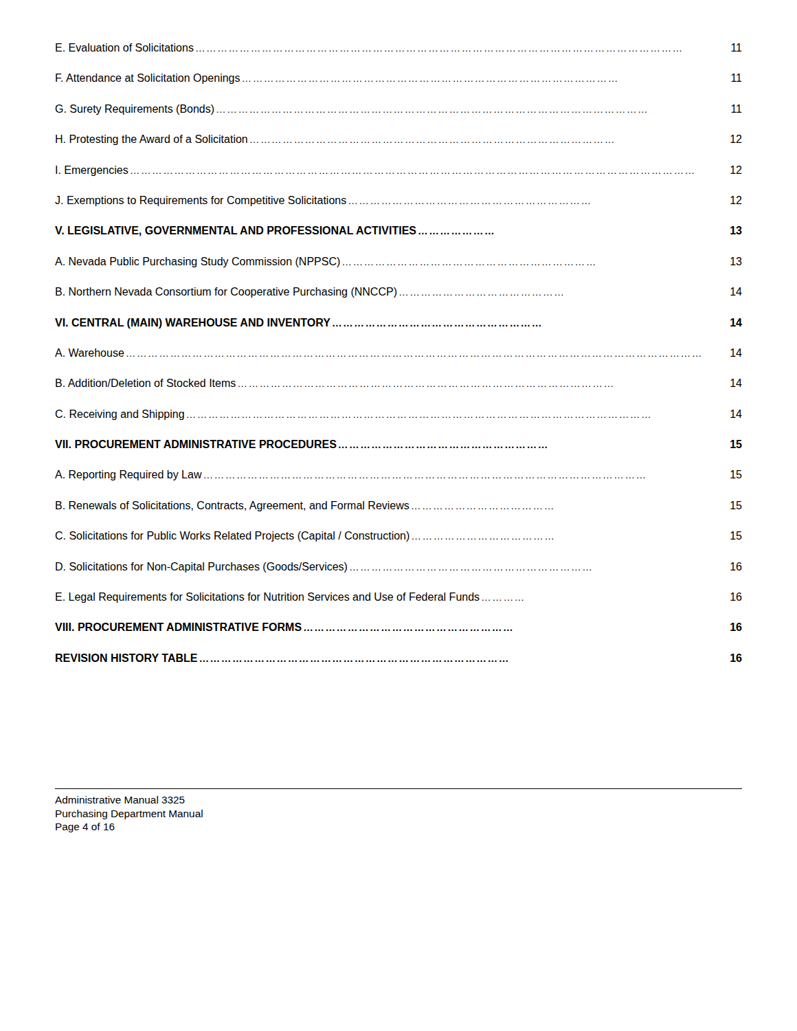E. Evaluation of Solicitations …………………………………………………………………………………………………………………… 11
F. Attendance at Solicitation Openings ………………………………………………………………………………………… 11
G. Surety Requirements (Bonds) ……………………………………………………………………………………………………… 11
H. Protesting the Award of a Solicitation ……………………………………………………………………………………… 12
I. Emergencies ……………………………………………………………………………………………………………………………………… 12
J. Exemptions to Requirements for Competitive Solicitations ………………………………………………………… 12
V. LEGISLATIVE, GOVERNMENTAL AND PROFESSIONAL ACTIVITIES ………………… 13
A. Nevada Public Purchasing Study Commission (NPPSC) …………………………………………………………… 13
B. Northern Nevada Consortium for Cooperative Purchasing (NNCCP) ……………………………………… 14
VI. CENTRAL (MAIN) WAREHOUSE AND INVENTORY ………………………………………………… 14
A. Warehouse ………………………………………………………………………………………………………………………………………… 14
B. Addition/Deletion of Stocked Items ………………………………………………………………………………………… 14
C. Receiving and Shipping ……………………………………………………………………………………………………………… 14
VII. PROCUREMENT ADMINISTRATIVE PROCEDURES ………………………………………………… 15
A. Reporting Required by Law ………………………………………………………………………………………………………… 15
B. Renewals of Solicitations, Contracts, Agreement, and Formal Reviews ………………………………… 15
C. Solicitations for Public Works Related Projects (Capital / Construction) ………………………………… 15
D. Solicitations for Non-Capital Purchases (Goods/Services) ………………………………………………………… 16
E. Legal Requirements for Solicitations for Nutrition Services and Use of Federal Funds ………… 16
VIII. PROCUREMENT ADMINISTRATIVE FORMS ………………………………………………… 16
REVISION HISTORY TABLE ………………………………………………………………………… 16
Administrative Manual 3325
Purchasing Department Manual
Page 4 of 16